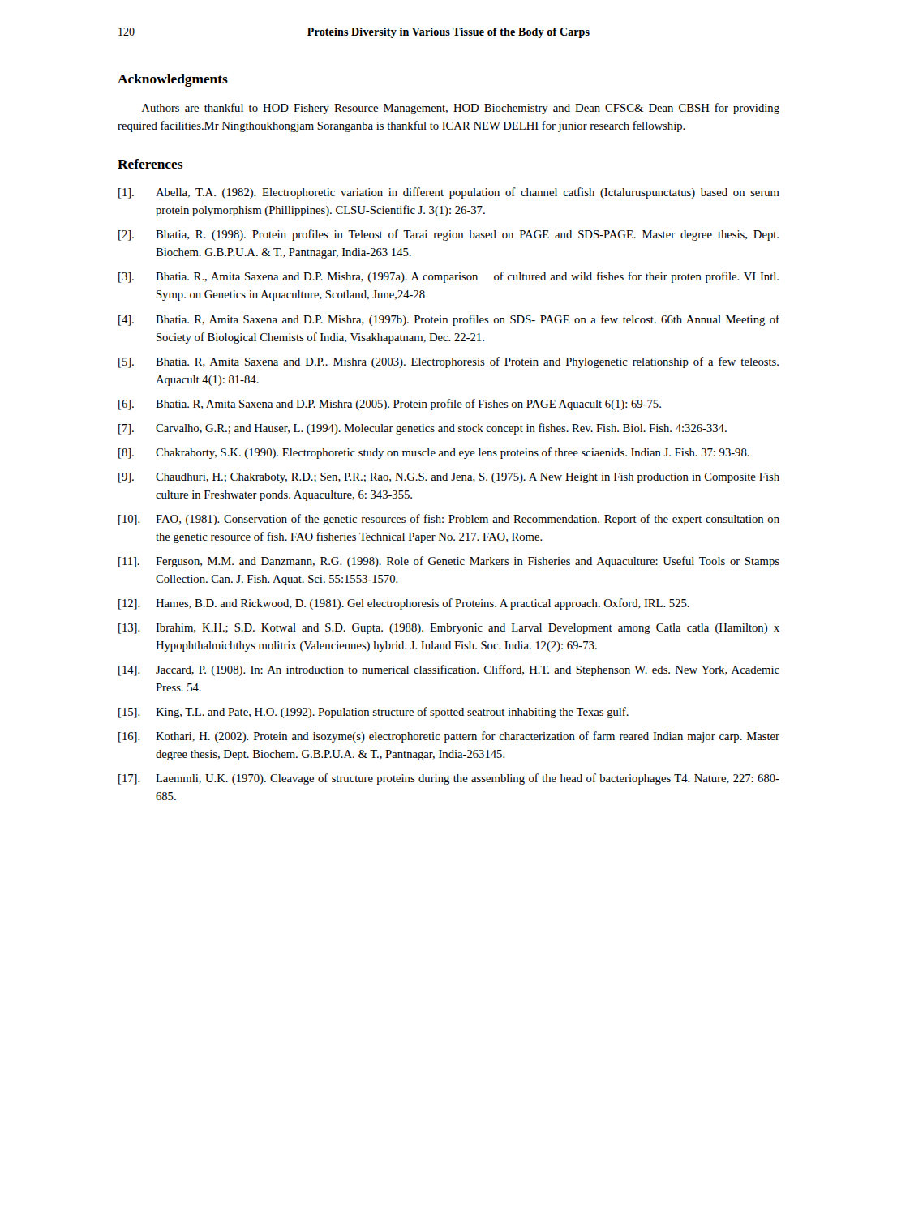120 Proteins Diversity in Various Tissue of the Body of Carps
Acknowledgments
Authors are thankful to HOD Fishery Resource Management, HOD Biochemistry and Dean CFSC& Dean CBSH for providing required facilities.Mr Ningthoukhongjam Soranganba is thankful to ICAR NEW DELHI for junior research fellowship.
References
[1]. Abella, T.A. (1982). Electrophoretic variation in different population of channel catfish (Ictaluruspunctatus) based on serum protein polymorphism (Phillippines). CLSU-Scientific J. 3(1): 26-37.
[2]. Bhatia, R. (1998). Protein profiles in Teleost of Tarai region based on PAGE and SDS-PAGE. Master degree thesis, Dept. Biochem. G.B.P.U.A. & T., Pantnagar, India-263 145.
[3]. Bhatia. R., Amita Saxena and D.P. Mishra, (1997a). A comparison of cultured and wild fishes for their proten profile. VI Intl. Symp. on Genetics in Aquaculture, Scotland, June,24-28
[4]. Bhatia. R, Amita Saxena and D.P. Mishra, (1997b). Protein profiles on SDS- PAGE on a few telcost. 66th Annual Meeting of Society of Biological Chemists of India, Visakhapatnam, Dec. 22-21.
[5]. Bhatia. R, Amita Saxena and D.P.. Mishra (2003). Electrophoresis of Protein and Phylogenetic relationship of a few teleosts. Aquacult 4(1): 81-84.
[6]. Bhatia. R, Amita Saxena and D.P. Mishra (2005). Protein profile of Fishes on PAGE Aquacult 6(1): 69-75.
[7]. Carvalho, G.R.; and Hauser, L. (1994). Molecular genetics and stock concept in fishes. Rev. Fish. Biol. Fish. 4:326-334.
[8]. Chakraborty, S.K. (1990). Electrophoretic study on muscle and eye lens proteins of three sciaenids. Indian J. Fish. 37: 93-98.
[9]. Chaudhuri, H.; Chakraboty, R.D.; Sen, P.R.; Rao, N.G.S. and Jena, S. (1975). A New Height in Fish production in Composite Fish culture in Freshwater ponds. Aquaculture, 6: 343-355.
[10]. FAO, (1981). Conservation of the genetic resources of fish: Problem and Recommendation. Report of the expert consultation on the genetic resource of fish. FAO fisheries Technical Paper No. 217. FAO, Rome.
[11]. Ferguson, M.M. and Danzmann, R.G. (1998). Role of Genetic Markers in Fisheries and Aquaculture: Useful Tools or Stamps Collection. Can. J. Fish. Aquat. Sci. 55:1553-1570.
[12]. Hames, B.D. and Rickwood, D. (1981). Gel electrophoresis of Proteins. A practical approach. Oxford, IRL. 525.
[13]. Ibrahim, K.H.; S.D. Kotwal and S.D. Gupta. (1988). Embryonic and Larval Development among Catla catla (Hamilton) x Hypophthalmichthys molitrix (Valenciennes) hybrid. J. Inland Fish. Soc. India. 12(2): 69-73.
[14]. Jaccard, P. (1908). In: An introduction to numerical classification. Clifford, H.T. and Stephenson W. eds. New York, Academic Press. 54.
[15]. King, T.L. and Pate, H.O. (1992). Population structure of spotted seatrout inhabiting the Texas gulf.
[16]. Kothari, H. (2002). Protein and isozyme(s) electrophoretic pattern for characterization of farm reared Indian major carp. Master degree thesis, Dept. Biochem. G.B.P.U.A. & T., Pantnagar, India-263145.
[17]. Laemmli, U.K. (1970). Cleavage of structure proteins during the assembling of the head of bacteriophages T4. Nature, 227: 680-685.